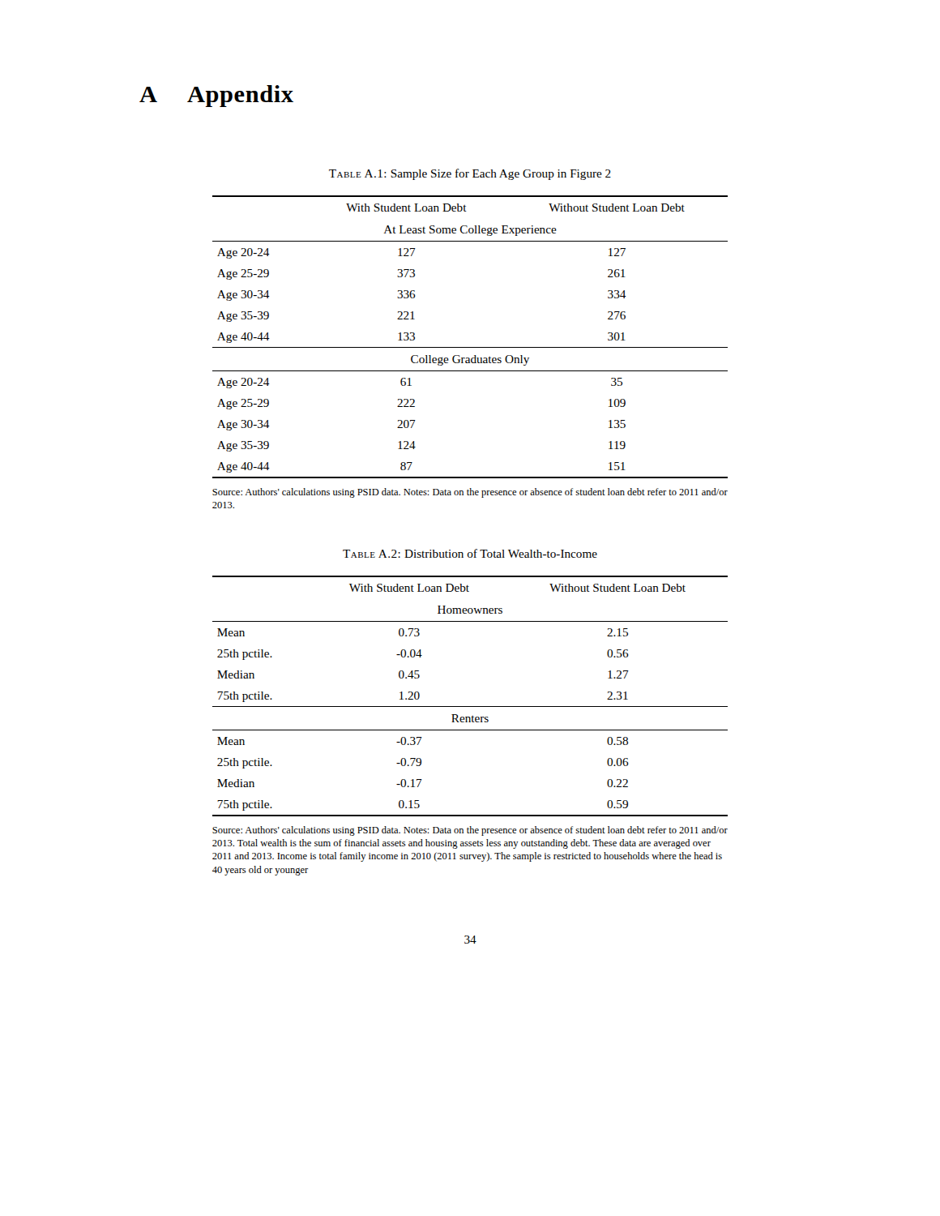AAppendix
Table A.1: Sample Size for Each Age Group in Figure 2
| | With Student Loan Debt | Without Student Loan Debt |
| At Least Some College Experience |
| Age 20-24 | 127 | 127 |
| Age 25-29 | 373 | 261 |
| Age 30-34 | 336 | 334 |
| Age 35-39 | 221 | 276 |
| Age 40-44 | 133 | 301 |
| College Graduates Only |
| Age 20-24 | 61 | 35 |
| Age 25-29 | 222 | 109 |
| Age 30-34 | 207 | 135 |
| Age 35-39 | 124 | 119 |
| Age 40-44 | 87 | 151 |
Source: Authors' calculations using PSID data. Notes: Data on the presence or absence of student loan debt refer to 2011 and/or 2013.
Table A.2: Distribution of Total Wealth-to-Income
| | With Student Loan Debt | Without Student Loan Debt |
| Homeowners |
| Mean | 0.73 | 2.15 |
| 25th pctile. | -0.04 | 0.56 |
| Median | 0.45 | 1.27 |
| 75th pctile. | 1.20 | 2.31 |
| Renters |
| Mean | -0.37 | 0.58 |
| 25th pctile. | -0.79 | 0.06 |
| Median | -0.17 | 0.22 |
| 75th pctile. | 0.15 | 0.59 |
Source: Authors' calculations using PSID data. Notes: Data on the presence or absence of student loan debt refer to 2011 and/or 2013. Total wealth is the sum of financial assets and housing assets less any outstanding debt. These data are averaged over 2011 and 2013. Income is total family income in 2010 (2011 survey). The sample is restricted to households where the head is 40 years old or younger
34